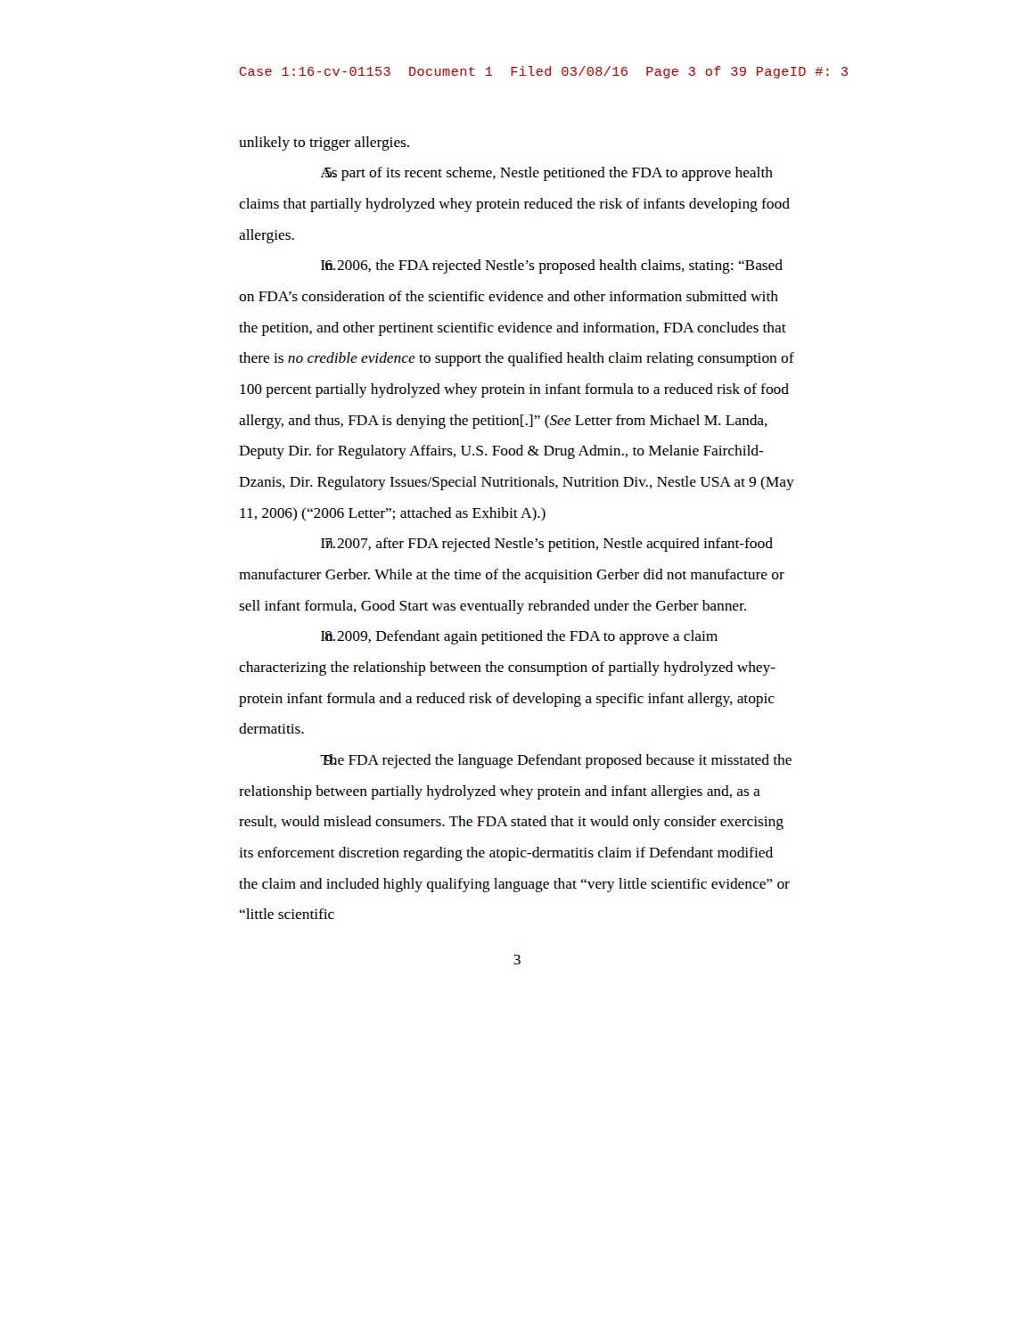Case 1:16-cv-01153 Document 1 Filed 03/08/16 Page 3 of 39 PageID #: 3
unlikely to trigger allergies.
5. As part of its recent scheme, Nestle petitioned the FDA to approve health claims that partially hydrolyzed whey protein reduced the risk of infants developing food allergies.
6. In 2006, the FDA rejected Nestle’s proposed health claims, stating: “Based on FDA’s consideration of the scientific evidence and other information submitted with the petition, and other pertinent scientific evidence and information, FDA concludes that there is no credible evidence to support the qualified health claim relating consumption of 100 percent partially hydrolyzed whey protein in infant formula to a reduced risk of food allergy, and thus, FDA is denying the petition[.]” (See Letter from Michael M. Landa, Deputy Dir. for Regulatory Affairs, U.S. Food & Drug Admin., to Melanie Fairchild-Dzanis, Dir. Regulatory Issues/Special Nutritionals, Nutrition Div., Nestle USA at 9 (May 11, 2006) (“2006 Letter”; attached as Exhibit A).)
7. In 2007, after FDA rejected Nestle’s petition, Nestle acquired infant-food manufacturer Gerber. While at the time of the acquisition Gerber did not manufacture or sell infant formula, Good Start was eventually rebranded under the Gerber banner.
8. In 2009, Defendant again petitioned the FDA to approve a claim characterizing the relationship between the consumption of partially hydrolyzed whey-protein infant formula and a reduced risk of developing a specific infant allergy, atopic dermatitis.
9. The FDA rejected the language Defendant proposed because it misstated the relationship between partially hydrolyzed whey protein and infant allergies and, as a result, would mislead consumers. The FDA stated that it would only consider exercising its enforcement discretion regarding the atopic-dermatitis claim if Defendant modified the claim and included highly qualifying language that “very little scientific evidence” or “little scientific
3